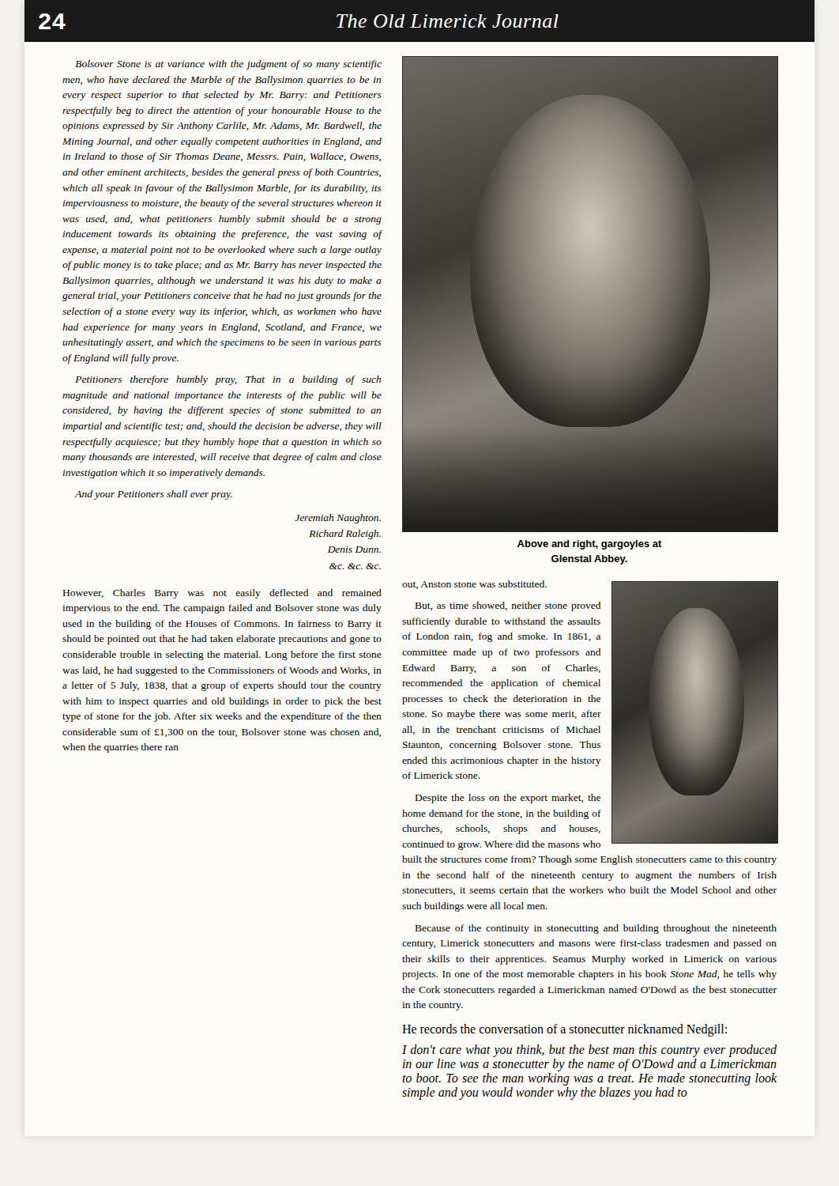24
The Old Limerick Journal
Bolsover Stone is at variance with the judgment of so many scientific men, who have declared the Marble of the Ballysimon quarries to be in every respect superior to that selected by Mr. Barry: and Petitioners respectfully beg to direct the attention of your honourable House to the opinions expressed by Sir Anthony Carlile, Mr. Adams, Mr. Bardwell, the Mining Journal, and other equally competent authorities in England, and in Ireland to those of Sir Thomas Deane, Messrs. Pain, Wallace, Owens, and other eminent architects, besides the general press of both Countries, which all speak in favour of the Ballysimon Marble, for its durability, its imperviousness to moisture, the beauty of the several structures whereon it was used, and, what petitioners humbly submit should be a strong inducement towards its obtaining the preference, the vast saving of expense, a material point not to be overlooked where such a large outlay of public money is to take place; and as Mr. Barry has never inspected the Ballysimon quarries, although we understand it was his duty to make a general trial, your Petitioners conceive that he had no just grounds for the selection of a stone every way its inferior, which, as workmen who have had experience for many years in England, Scotland, and France, we unhesitatingly assert, and which the specimens to be seen in various parts of England will fully prove.
Petitioners therefore humbly pray, That in a building of such magnitude and national importance the interests of the public will be considered, by having the different species of stone submitted to an impartial and scientific test; and, should the decision be adverse, they will respectfully acquiesce; but they humbly hope that a question in which so many thousands are interested, will receive that degree of calm and close investigation which it so imperatively demands.
And your Petitioners shall ever pray.
Jeremiah Naughton.
Richard Raleigh.
Denis Dunn.
&c. &c. &c.
However, Charles Barry was not easily deflected and remained impervious to the end. The campaign failed and Bolsover stone was duly used in the building of the Houses of Commons. In fairness to Barry it should be pointed out that he had taken elaborate precautions and gone to considerable trouble in selecting the material. Long before the first stone was laid, he had suggested to the Commissioners of Woods and Works, in a letter of 5 July, 1838, that a group of experts should tour the country with him to inspect quarries and old buildings in order to pick the best type of stone for the job. After six weeks and the expenditure of the then considerable sum of £1,300 on the tour, Bolsover stone was chosen and, when the quarries there ran
Above and right, gargoyles at
Glenstal Abbey.
out, Anston stone was substituted.
But, as time showed, neither stone proved sufficiently durable to withstand the assaults of London rain, fog and smoke. In 1861, a committee made up of two professors and Edward Barry, a son of Charles, recommended the application of chemical processes to check the deterioration in the stone. So maybe there was some merit, after all, in the trenchant criticisms of Michael Staunton, concerning Bolsover stone. Thus ended this acrimonious chapter in the history of Limerick stone.
Despite the loss on the export market, the home demand for the stone, in the building of churches, schools, shops and houses, continued to grow. Where did the masons who built the structures come from? Though some English stonecutters came to this country in the second half of the nineteenth century to augment the numbers of Irish stonecutters, it seems certain that the workers who built the Model School and other such buildings were all local men.
Because of the continuity in stonecutting and building throughout the nineteenth century, Limerick stonecutters and masons were first-class tradesmen and passed on their skills to their apprentices. Seamus Murphy worked in Limerick on various projects. In one of the most memorable chapters in his book Stone Mad, he tells why the Cork stonecutters regarded a Limerickman named O'Dowd as the best stonecutter in the country.
He records the conversation of a stonecutter nicknamed Nedgill:
I don't care what you think, but the best man this country ever produced in our line was a stonecutter by the name of O'Dowd and a Limerickman to boot. To see the man working was a treat. He made stonecutting look simple and you would wonder why the blazes you had to